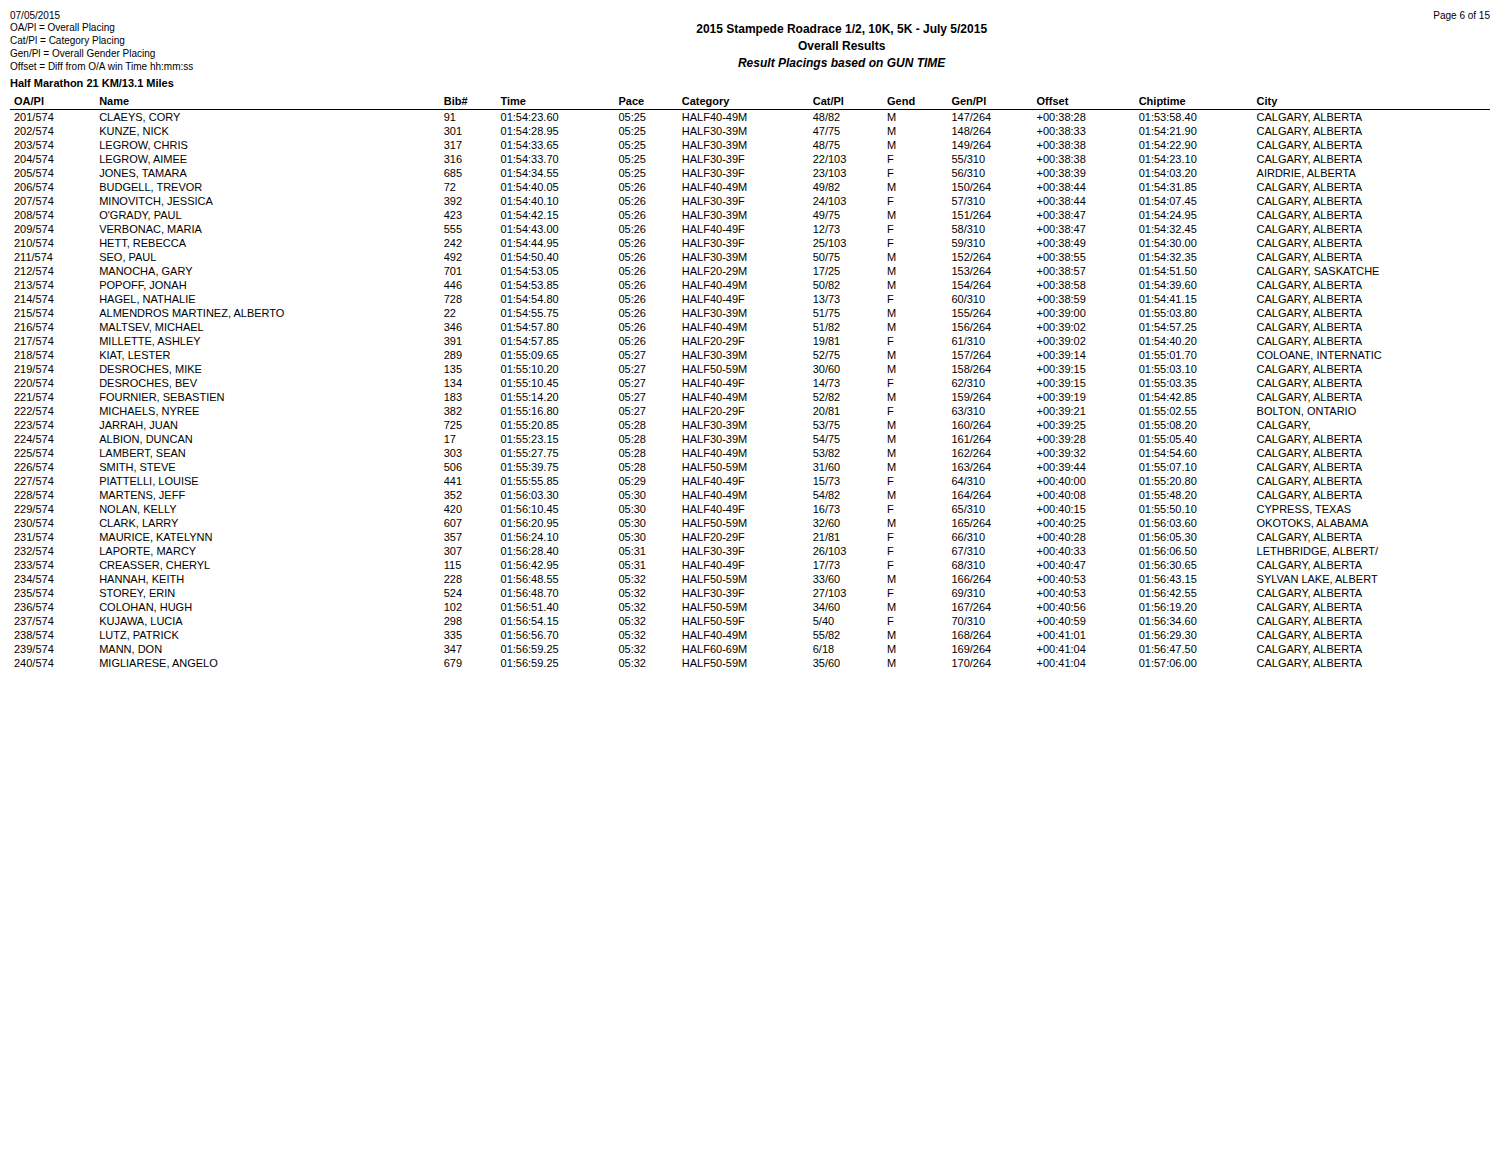07/05/2015
Page 6 of 15
OA/Pl = Overall Placing
Cat/Pl = Category Placing
Gen/Pl = Overall Gender Placing
Offset = Diff from O/A win Time hh:mm:ss
2015 Stampede Roadrace 1/2, 10K, 5K - July 5/2015
Overall Results
Result Placings based on GUN TIME
Half Marathon 21 KM/13.1 Miles
| OA/Pl | Name | Bib# | Time | Pace | Category | Cat/Pl | Gend | Gen/Pl | Offset | Chiptime | City |
| --- | --- | --- | --- | --- | --- | --- | --- | --- | --- | --- | --- |
| 201/574 | CLAEYS, CORY | 91 | 01:54:23.60 | 05:25 | HALF40-49M | 48/82 | M | 147/264 | +00:38:28 | 01:53:58.40 | CALGARY, ALBERTA |
| 202/574 | KUNZE, NICK | 301 | 01:54:28.95 | 05:25 | HALF30-39M | 47/75 | M | 148/264 | +00:38:33 | 01:54:21.90 | CALGARY, ALBERTA |
| 203/574 | LEGROW, CHRIS | 317 | 01:54:33.65 | 05:25 | HALF30-39M | 48/75 | M | 149/264 | +00:38:38 | 01:54:22.90 | CALGARY, ALBERTA |
| 204/574 | LEGROW, AIMEE | 316 | 01:54:33.70 | 05:25 | HALF30-39F | 22/103 | F | 55/310 | +00:38:38 | 01:54:23.10 | CALGARY, ALBERTA |
| 205/574 | JONES, TAMARA | 685 | 01:54:34.55 | 05:25 | HALF30-39F | 23/103 | F | 56/310 | +00:38:39 | 01:54:03.20 | AIRDRIE, ALBERTA |
| 206/574 | BUDGELL, TREVOR | 72 | 01:54:40.05 | 05:26 | HALF40-49M | 49/82 | M | 150/264 | +00:38:44 | 01:54:31.85 | CALGARY, ALBERTA |
| 207/574 | MINOVITCH, JESSICA | 392 | 01:54:40.10 | 05:26 | HALF30-39F | 24/103 | F | 57/310 | +00:38:44 | 01:54:07.45 | CALGARY, ALBERTA |
| 208/574 | O'GRADY, PAUL | 423 | 01:54:42.15 | 05:26 | HALF30-39M | 49/75 | M | 151/264 | +00:38:47 | 01:54:24.95 | CALGARY, ALBERTA |
| 209/574 | VERBONAC, MARIA | 555 | 01:54:43.00 | 05:26 | HALF40-49F | 12/73 | F | 58/310 | +00:38:47 | 01:54:32.45 | CALGARY, ALBERTA |
| 210/574 | HETT, REBECCA | 242 | 01:54:44.95 | 05:26 | HALF30-39F | 25/103 | F | 59/310 | +00:38:49 | 01:54:30.00 | CALGARY, ALBERTA |
| 211/574 | SEO, PAUL | 492 | 01:54:50.40 | 05:26 | HALF30-39M | 50/75 | M | 152/264 | +00:38:55 | 01:54:32.35 | CALGARY, ALBERTA |
| 212/574 | MANOCHA, GARY | 701 | 01:54:53.05 | 05:26 | HALF20-29M | 17/25 | M | 153/264 | +00:38:57 | 01:54:51.50 | CALGARY, SASKATCHE |
| 213/574 | POPOFF, JONAH | 446 | 01:54:53.85 | 05:26 | HALF40-49M | 50/82 | M | 154/264 | +00:38:58 | 01:54:39.60 | CALGARY, ALBERTA |
| 214/574 | HAGEL, NATHALIE | 728 | 01:54:54.80 | 05:26 | HALF40-49F | 13/73 | F | 60/310 | +00:38:59 | 01:54:41.15 | CALGARY, ALBERTA |
| 215/574 | ALMENDROS MARTINEZ, ALBERTO | 22 | 01:54:55.75 | 05:26 | HALF30-39M | 51/75 | M | 155/264 | +00:39:00 | 01:55:03.80 | CALGARY, ALBERTA |
| 216/574 | MALTSEV, MICHAEL | 346 | 01:54:57.80 | 05:26 | HALF40-49M | 51/82 | M | 156/264 | +00:39:02 | 01:54:57.25 | CALGARY, ALBERTA |
| 217/574 | MILLETTE, ASHLEY | 391 | 01:54:57.85 | 05:26 | HALF20-29F | 19/81 | F | 61/310 | +00:39:02 | 01:54:40.20 | CALGARY, ALBERTA |
| 218/574 | KIAT, LESTER | 289 | 01:55:09.65 | 05:27 | HALF30-39M | 52/75 | M | 157/264 | +00:39:14 | 01:55:01.70 | COLOANE, INTERNATIC |
| 219/574 | DESROCHES, MIKE | 135 | 01:55:10.20 | 05:27 | HALF50-59M | 30/60 | M | 158/264 | +00:39:15 | 01:55:03.10 | CALGARY, ALBERTA |
| 220/574 | DESROCHES, BEV | 134 | 01:55:10.45 | 05:27 | HALF40-49F | 14/73 | F | 62/310 | +00:39:15 | 01:55:03.35 | CALGARY, ALBERTA |
| 221/574 | FOURNIER, SEBASTIEN | 183 | 01:55:14.20 | 05:27 | HALF40-49M | 52/82 | M | 159/264 | +00:39:19 | 01:54:42.85 | CALGARY, ALBERTA |
| 222/574 | MICHAELS, NYREE | 382 | 01:55:16.80 | 05:27 | HALF20-29F | 20/81 | F | 63/310 | +00:39:21 | 01:55:02.55 | BOLTON, ONTARIO |
| 223/574 | JARRAH, JUAN | 725 | 01:55:20.85 | 05:28 | HALF30-39M | 53/75 | M | 160/264 | +00:39:25 | 01:55:08.20 | CALGARY, |
| 224/574 | ALBION, DUNCAN | 17 | 01:55:23.15 | 05:28 | HALF30-39M | 54/75 | M | 161/264 | +00:39:28 | 01:55:05.40 | CALGARY, ALBERTA |
| 225/574 | LAMBERT, SEAN | 303 | 01:55:27.75 | 05:28 | HALF40-49M | 53/82 | M | 162/264 | +00:39:32 | 01:54:54.60 | CALGARY, ALBERTA |
| 226/574 | SMITH, STEVE | 506 | 01:55:39.75 | 05:28 | HALF50-59M | 31/60 | M | 163/264 | +00:39:44 | 01:55:07.10 | CALGARY, ALBERTA |
| 227/574 | PIATTELLI, LOUISE | 441 | 01:55:55.85 | 05:29 | HALF40-49F | 15/73 | F | 64/310 | +00:40:00 | 01:55:20.80 | CALGARY, ALBERTA |
| 228/574 | MARTENS, JEFF | 352 | 01:56:03.30 | 05:30 | HALF40-49M | 54/82 | M | 164/264 | +00:40:08 | 01:55:48.20 | CALGARY, ALBERTA |
| 229/574 | NOLAN, KELLY | 420 | 01:56:10.45 | 05:30 | HALF40-49F | 16/73 | F | 65/310 | +00:40:15 | 01:55:50.10 | CYPRESS, TEXAS |
| 230/574 | CLARK, LARRY | 607 | 01:56:20.95 | 05:30 | HALF50-59M | 32/60 | M | 165/264 | +00:40:25 | 01:56:03.60 | OKOTOKS, ALABAMA |
| 231/574 | MAURICE, KATELYNN | 357 | 01:56:24.10 | 05:30 | HALF20-29F | 21/81 | F | 66/310 | +00:40:28 | 01:56:05.30 | CALGARY, ALBERTA |
| 232/574 | LAPORTE, MARCY | 307 | 01:56:28.40 | 05:31 | HALF30-39F | 26/103 | F | 67/310 | +00:40:33 | 01:56:06.50 | LETHBRIDGE, ALBERT/ |
| 233/574 | CREASSER, CHERYL | 115 | 01:56:42.95 | 05:31 | HALF40-49F | 17/73 | F | 68/310 | +00:40:47 | 01:56:30.65 | CALGARY, ALBERTA |
| 234/574 | HANNAH, KEITH | 228 | 01:56:48.55 | 05:32 | HALF50-59M | 33/60 | M | 166/264 | +00:40:53 | 01:56:43.15 | SYLVAN LAKE, ALBERT |
| 235/574 | STOREY, ERIN | 524 | 01:56:48.70 | 05:32 | HALF30-39F | 27/103 | F | 69/310 | +00:40:53 | 01:56:42.55 | CALGARY, ALBERTA |
| 236/574 | COLOHAN, HUGH | 102 | 01:56:51.40 | 05:32 | HALF50-59M | 34/60 | M | 167/264 | +00:40:56 | 01:56:19.20 | CALGARY, ALBERTA |
| 237/574 | KUJAWA, LUCIA | 298 | 01:56:54.15 | 05:32 | HALF50-59F | 5/40 | F | 70/310 | +00:40:59 | 01:56:34.60 | CALGARY, ALBERTA |
| 238/574 | LUTZ, PATRICK | 335 | 01:56:56.70 | 05:32 | HALF40-49M | 55/82 | M | 168/264 | +00:41:01 | 01:56:29.30 | CALGARY, ALBERTA |
| 239/574 | MANN, DON | 347 | 01:56:59.25 | 05:32 | HALF60-69M | 6/18 | M | 169/264 | +00:41:04 | 01:56:47.50 | CALGARY, ALBERTA |
| 240/574 | MIGLIARESE, ANGELO | 679 | 01:56:59.25 | 05:32 | HALF50-59M | 35/60 | M | 170/264 | +00:41:04 | 01:57:06.00 | CALGARY, ALBERTA |